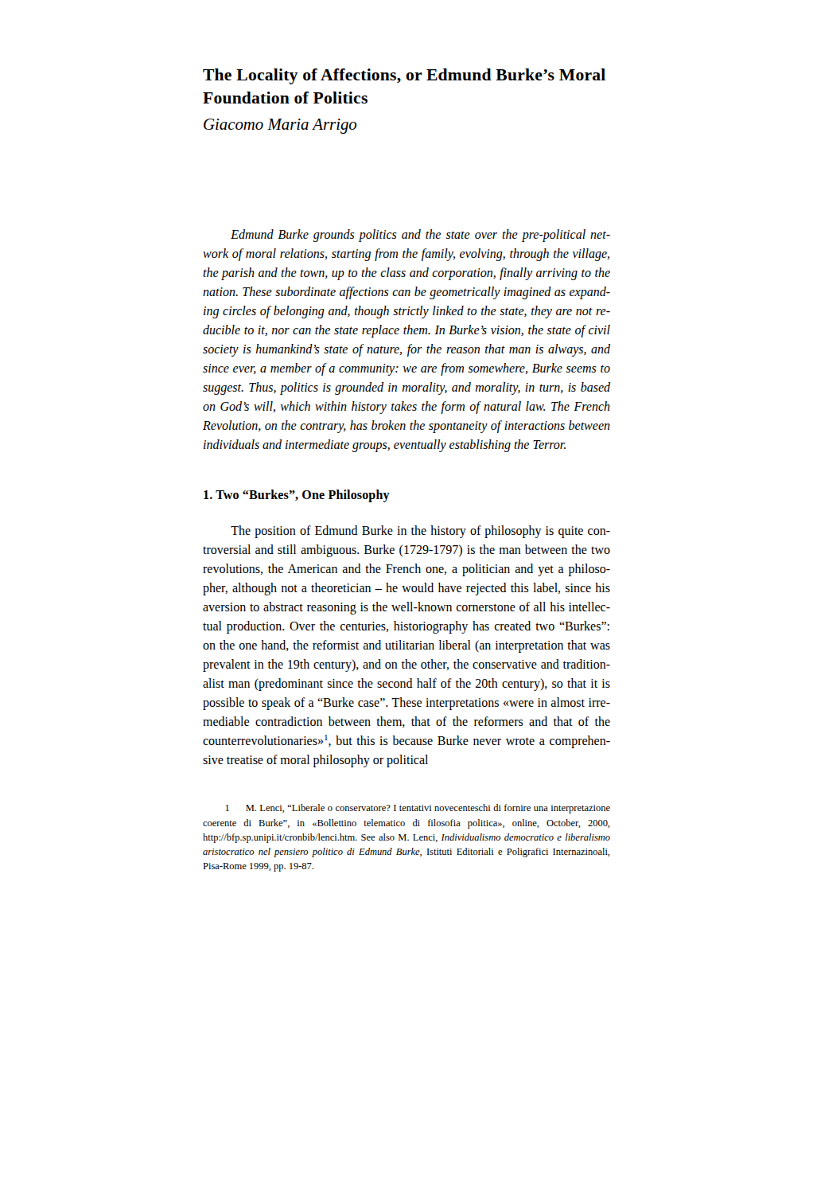The Locality of Affections, or Edmund Burke’s Moral Foundation of Politics
Giacomo Maria Arrigo
Edmund Burke grounds politics and the state over the pre-political network of moral relations, starting from the family, evolving, through the village, the parish and the town, up to the class and corporation, finally arriving to the nation. These subordinate affections can be geometrically imagined as expanding circles of belonging and, though strictly linked to the state, they are not reducible to it, nor can the state replace them. In Burke’s vision, the state of civil society is humankind’s state of nature, for the reason that man is always, and since ever, a member of a community: we are from somewhere, Burke seems to suggest. Thus, politics is grounded in morality, and morality, in turn, is based on God’s will, which within history takes the form of natural law. The French Revolution, on the contrary, has broken the spontaneity of interactions between individuals and intermediate groups, eventually establishing the Terror.
1. Two “Burkes”, One Philosophy
The position of Edmund Burke in the history of philosophy is quite controversial and still ambiguous. Burke (1729-1797) is the man between the two revolutions, the American and the French one, a politician and yet a philosopher, although not a theoretician – he would have rejected this label, since his aversion to abstract reasoning is the well-known cornerstone of all his intellectual production. Over the centuries, historiography has created two “Burkes”: on the one hand, the reformist and utilitarian liberal (an interpretation that was prevalent in the 19th century), and on the other, the conservative and traditionalist man (predominant since the second half of the 20th century), so that it is possible to speak of a “Burke case”. These interpretations «were in almost irremediable contradiction between them, that of the reformers and that of the counterrevolutionaries»1, but this is because Burke never wrote a comprehensive treatise of moral philosophy or political
1 M. Lenci, “Liberale o conservatore? I tentativi novecenteschi di fornire una interpretazione coerente di Burke”, in «Bollettino telematico di filosofia politica», online, October, 2000, http://bfp.sp.unipi.it/cronbib/lenci.htm. See also M. Lenci, Individualismo democratico e liberalismo aristocratico nel pensiero politico di Edmund Burke, Istituti Editoriali e Poligrafici Internazinoali, Pisa-Rome 1999, pp. 19-87.